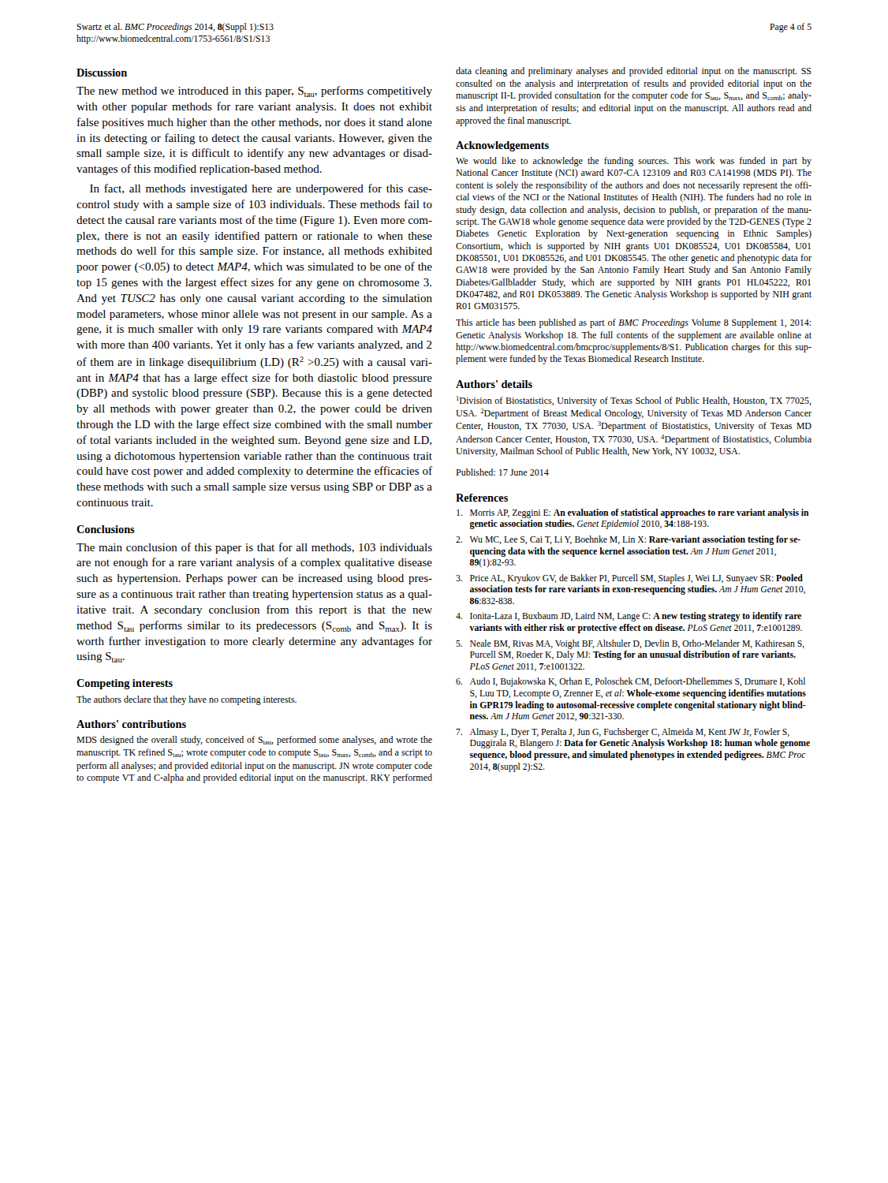Swartz et al. BMC Proceedings 2014, 8(Suppl 1):S13
http://www.biomedcentral.com/1753-6561/8/S1/S13
Page 4 of 5
Discussion
The new method we introduced in this paper, Stau, performs competitively with other popular methods for rare variant analysis. It does not exhibit false positives much higher than the other methods, nor does it stand alone in its detecting or failing to detect the causal variants. However, given the small sample size, it is difficult to identify any new advantages or disadvantages of this modified replication-based method.
In fact, all methods investigated here are underpowered for this case-control study with a sample size of 103 individuals. These methods fail to detect the causal rare variants most of the time (Figure 1). Even more complex, there is not an easily identified pattern or rationale to when these methods do well for this sample size. For instance, all methods exhibited poor power (<0.05) to detect MAP4, which was simulated to be one of the top 15 genes with the largest effect sizes for any gene on chromosome 3. And yet TUSC2 has only one causal variant according to the simulation model parameters, whose minor allele was not present in our sample. As a gene, it is much smaller with only 19 rare variants compared with MAP4 with more than 400 variants. Yet it only has a few variants analyzed, and 2 of them are in linkage disequilibrium (LD) (R2 >0.25) with a causal variant in MAP4 that has a large effect size for both diastolic blood pressure (DBP) and systolic blood pressure (SBP). Because this is a gene detected by all methods with power greater than 0.2, the power could be driven through the LD with the large effect size combined with the small number of total variants included in the weighted sum. Beyond gene size and LD, using a dichotomous hypertension variable rather than the continuous trait could have cost power and added complexity to determine the efficacies of these methods with such a small sample size versus using SBP or DBP as a continuous trait.
Conclusions
The main conclusion of this paper is that for all methods, 103 individuals are not enough for a rare variant analysis of a complex qualitative disease such as hypertension. Perhaps power can be increased using blood pressure as a continuous trait rather than treating hypertension status as a qualitative trait. A secondary conclusion from this report is that the new method Stau performs similar to its predecessors (Scomb and Smax). It is worth further investigation to more clearly determine any advantages for using Stau.
Competing interests
The authors declare that they have no competing interests.
Authors' contributions
MDS designed the overall study, conceived of Stau, performed some analyses, and wrote the manuscript. TK refined Stau; wrote computer code to compute Stau, Smax, Scomb, and a script to perform all analyses; and provided editorial input on the manuscript. JN wrote computer code to compute VT and C-alpha and provided editorial input on the manuscript. RKY performed data cleaning and preliminary analyses and provided editorial input on the manuscript. SS consulted on the analysis and interpretation of results and provided editorial input on the manuscript II-L provided consultation for the computer code for Stau, Smax, and Scomb; analysis and interpretation of results; and editorial input on the manuscript. All authors read and approved the final manuscript.
Acknowledgements
We would like to acknowledge the funding sources. This work was funded in part by National Cancer Institute (NCI) award K07-CA 123109 and R03 CA141998 (MDS PI). The content is solely the responsibility of the authors and does not necessarily represent the official views of the NCI or the National Institutes of Health (NIH). The funders had no role in study design, data collection and analysis, decision to publish, or preparation of the manuscript. The GAW18 whole genome sequence data were provided by the T2D-GENES (Type 2 Diabetes Genetic Exploration by Next-generation sequencing in Ethnic Samples) Consortium, which is supported by NIH grants U01 DK085524, U01 DK085584, U01 DK085501, U01 DK085526, and U01 DK085545. The other genetic and phenotypic data for GAW18 were provided by the San Antonio Family Heart Study and San Antonio Family Diabetes/Gallbladder Study, which are supported by NIH grants P01 HL045222, R01 DK047482, and R01 DK053889. The Genetic Analysis Workshop is supported by NIH grant R01 GM031575.
This article has been published as part of BMC Proceedings Volume 8 Supplement 1, 2014: Genetic Analysis Workshop 18. The full contents of the supplement are available online at http://www.biomedcentral.com/bmcproc/supplements/8/S1. Publication charges for this supplement were funded by the Texas Biomedical Research Institute.
Authors' details
1Division of Biostatistics, University of Texas School of Public Health, Houston, TX 77025, USA. 2Department of Breast Medical Oncology, University of Texas MD Anderson Cancer Center, Houston, TX 77030, USA. 3Department of Biostatistics, University of Texas MD Anderson Cancer Center, Houston, TX 77030, USA. 4Department of Biostatistics, Columbia University, Mailman School of Public Health, New York, NY 10032, USA.
Published: 17 June 2014
References
Morris AP, Zeggini E: An evaluation of statistical approaches to rare variant analysis in genetic association studies. Genet Epidemiol 2010, 34:188-193.
Wu MC, Lee S, Cai T, Li Y, Boehnke M, Lin X: Rare-variant association testing for sequencing data with the sequence kernel association test. Am J Hum Genet 2011, 89(1):82-93.
Price AL, Kryukov GV, de Bakker PI, Purcell SM, Staples J, Wei LJ, Sunyaev SR: Pooled association tests for rare variants in exon-resequencing studies. Am J Hum Genet 2010, 86:832-838.
Ionita-Laza I, Buxbaum JD, Laird NM, Lange C: A new testing strategy to identify rare variants with either risk or protective effect on disease. PLoS Genet 2011, 7:e1001289.
Neale BM, Rivas MA, Voight BF, Altshuler D, Devlin B, Orho-Melander M, Kathiresan S, Purcell SM, Roeder K, Daly MJ: Testing for an unusual distribution of rare variants. PLoS Genet 2011, 7:e1001322.
Audo I, Bujakowska K, Orhan E, Poloschek CM, Defoort-Dhellemmes S, Drumare I, Kohl S, Luu TD, Lecompte O, Zrenner E, et al: Whole-exome sequencing identifies mutations in GPR179 leading to autosomal-recessive complete congenital stationary night blindness. Am J Hum Genet 2012, 90:321-330.
Almasy L, Dyer T, Peralta J, Jun G, Fuchsberger C, Almeida M, Kent JW Jr, Fowler S, Duggirala R, Blangero J: Data for Genetic Analysis Workshop 18: human whole genome sequence, blood pressure, and simulated phenotypes in extended pedigrees. BMC Proc 2014, 8(suppl 2):S2.